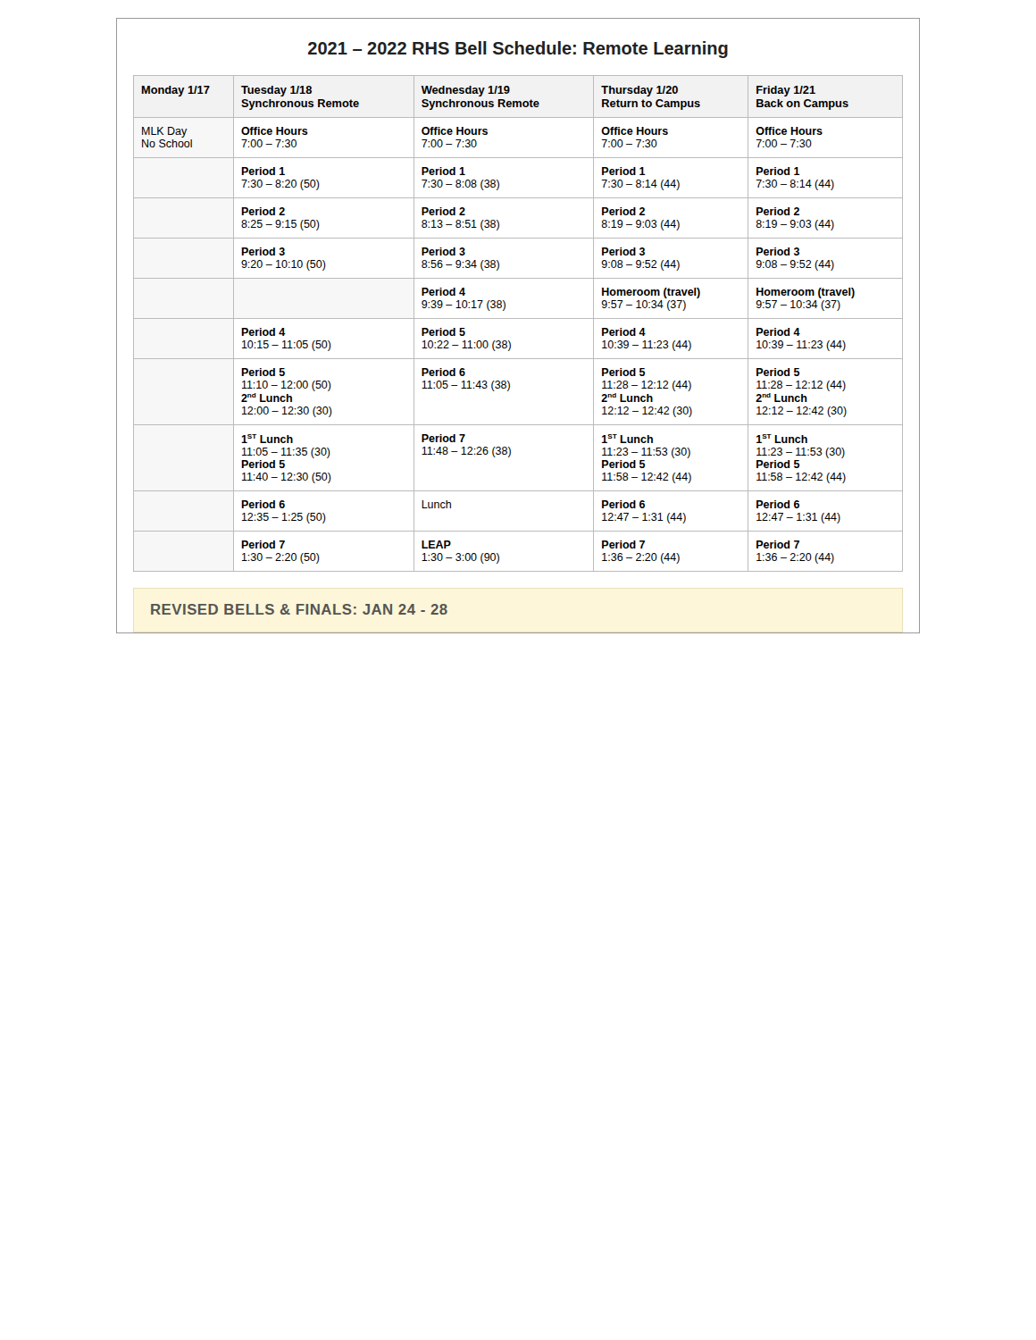2021 – 2022 RHS Bell Schedule: Remote Learning
| Monday 1/17 | Tuesday 1/18 Synchronous Remote | Wednesday 1/19 Synchronous Remote | Thursday 1/20 Return to Campus | Friday 1/21 Back on Campus |
| --- | --- | --- | --- | --- |
| MLK Day No School | Office Hours 7:00 – 7:30 | Office Hours 7:00 – 7:30 | Office Hours 7:00 – 7:30 | Office Hours 7:00 – 7:30 |
| | Period 1 7:30 – 8:20 (50) | Period 1 7:30 – 8:08 (38) | Period 1 7:30 – 8:14 (44) | Period 1 7:30 – 8:14 (44) |
| | Period 2 8:25 – 9:15 (50) | Period 2 8:13 – 8:51 (38) | Period 2 8:19 – 9:03 (44) | Period 2 8:19 – 9:03 (44) |
| | Period 3 9:20 – 10:10 (50) | Period 3 8:56 – 9:34 (38) | Period 3 9:08 – 9:52 (44) | Period 3 9:08 – 9:52 (44) |
| | | Period 4 9:39 – 10:17 (38) | Homeroom (travel) 9:57 – 10:34 (37) | Homeroom (travel) 9:57 – 10:34 (37) |
| | Period 4 10:15 – 11:05 (50) | Period 5 10:22 – 11:00 (38) | Period 4 10:39 – 11:23 (44) | Period 4 10:39 – 11:23 (44) |
| | Period 5 11:10 – 12:00 (50) 2 nd Lunch 12:00 – 12:30 (30) | Period 6 11:05 – 11:43 (38) | Period 5 11:28 – 12:12 (44) 2 nd Lunch 12:12 – 12:42 (30) | Period 5 11:28 – 12:12 (44) 2 nd Lunch 12:12 – 12:42 (30) |
| | 1 ST Lunch 11:05 – 11:35 (30) Period 5 11:40 – 12:30 (50) | Period 7 11:48 – 12:26 (38) | 1 ST Lunch 11:23 – 11:53 (30) Period 5 11:58 – 12:42 (44) | 1 ST Lunch 11:23 – 11:53 (30) Period 5 11:58 – 12:42 (44) |
| | Period 6 12:35 – 1:25 (50) | Lunch | Period 6 12:47 – 1:31 (44) | Period 6 12:47 – 1:31 (44) |
| | Period 7 1:30 – 2:20 (50) | LEAP 1:30 – 3:00 (90) | Period 7 1:36 – 2:20 (44) | Period 7 1:36 – 2:20 (44) |
REVISED BELLS & FINALS: JAN 24 - 28